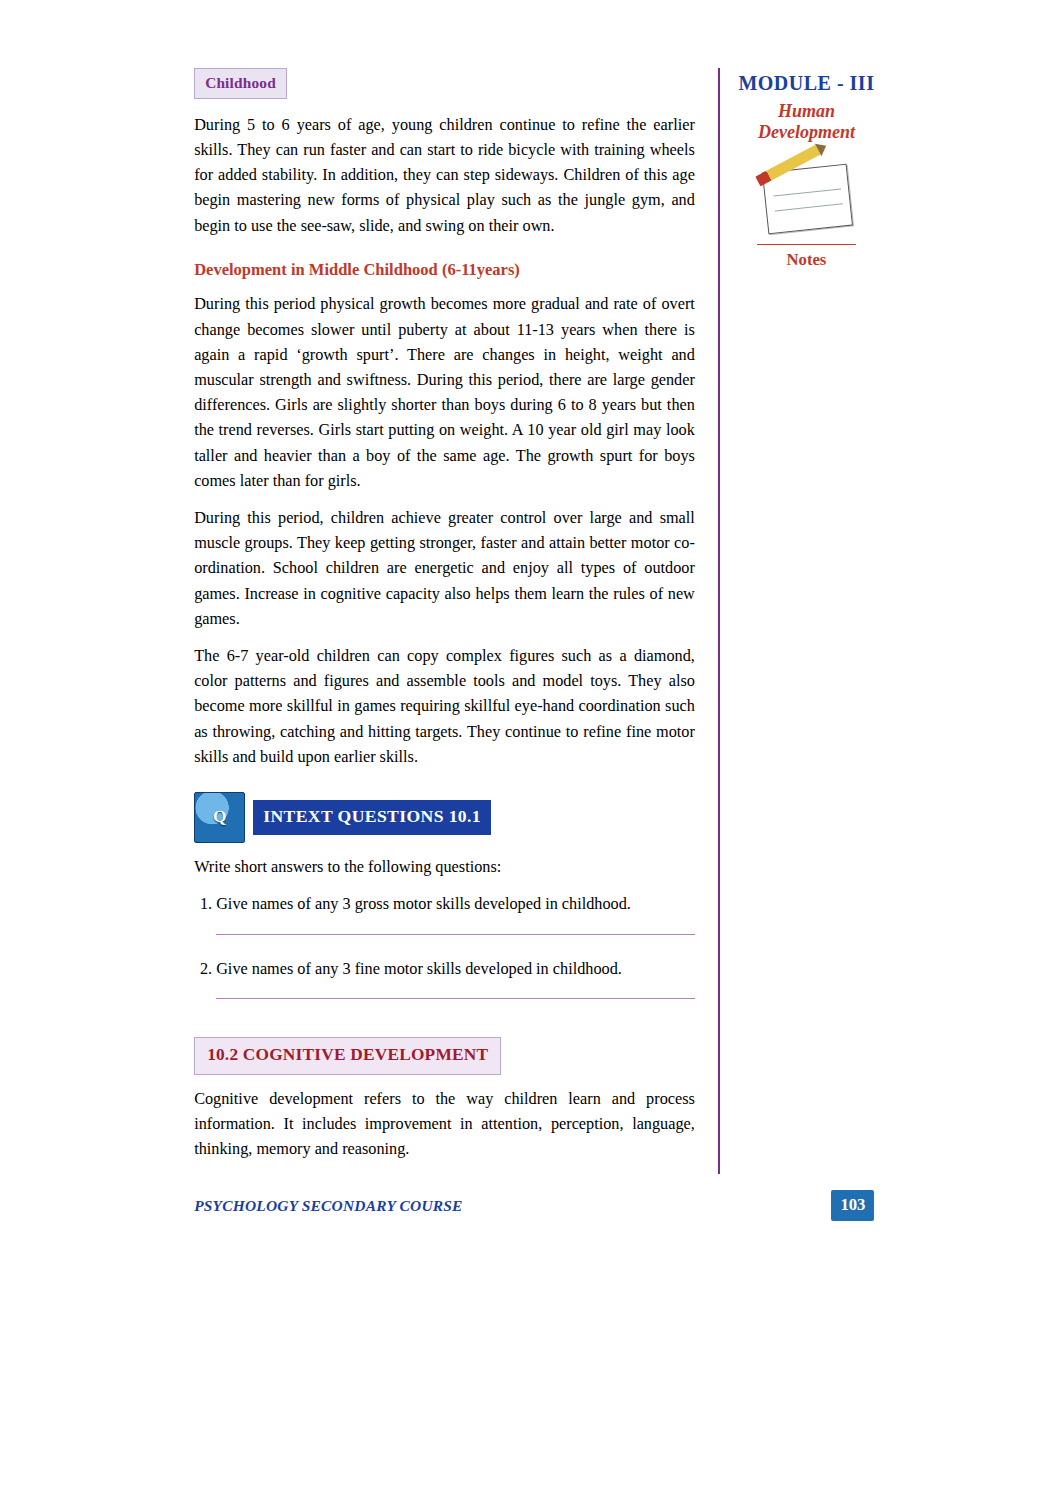Childhood
During 5 to 6 years of age, young children continue to refine the earlier skills. They can run faster and can start to ride bicycle with training wheels for added stability. In addition, they can step sideways. Children of this age begin mastering new forms of physical play such as the jungle gym, and begin to use the see-saw, slide, and swing on their own.
Development in Middle Childhood (6-11years)
During this period physical growth becomes more gradual and rate of overt change becomes slower until puberty at about 11-13 years when there is again a rapid ‘growth spurt’. There are changes in height, weight and muscular strength and swiftness. During this period, there are large gender differences. Girls are slightly shorter than boys during 6 to 8 years but then the trend reverses. Girls start putting on weight. A 10 year old girl may look taller and heavier than a boy of the same age. The growth spurt for boys comes later than for girls.
During this period, children achieve greater control over large and small muscle groups. They keep getting stronger, faster and attain better motor co-ordination. School children are energetic and enjoy all types of outdoor games. Increase in cognitive capacity also helps them learn the rules of new games.
The 6-7 year-old children can copy complex figures such as a diamond, color patterns and figures and assemble tools and model toys. They also become more skillful in games requiring skillful eye-hand coordination such as throwing, catching and hitting targets. They continue to refine fine motor skills and build upon earlier skills.
INTEXT QUESTIONS 10.1
Write short answers to the following questions:
Give names of any 3 gross motor skills developed in childhood.
Give names of any 3 fine motor skills developed in childhood.
10.2 COGNITIVE DEVELOPMENT
Cognitive development refers to the way children learn and process information. It includes improvement in attention, perception, language, thinking, memory and reasoning.
MODULE - III
Human
Development
Notes
PSYCHOLOGY SECONDARY COURSE
103